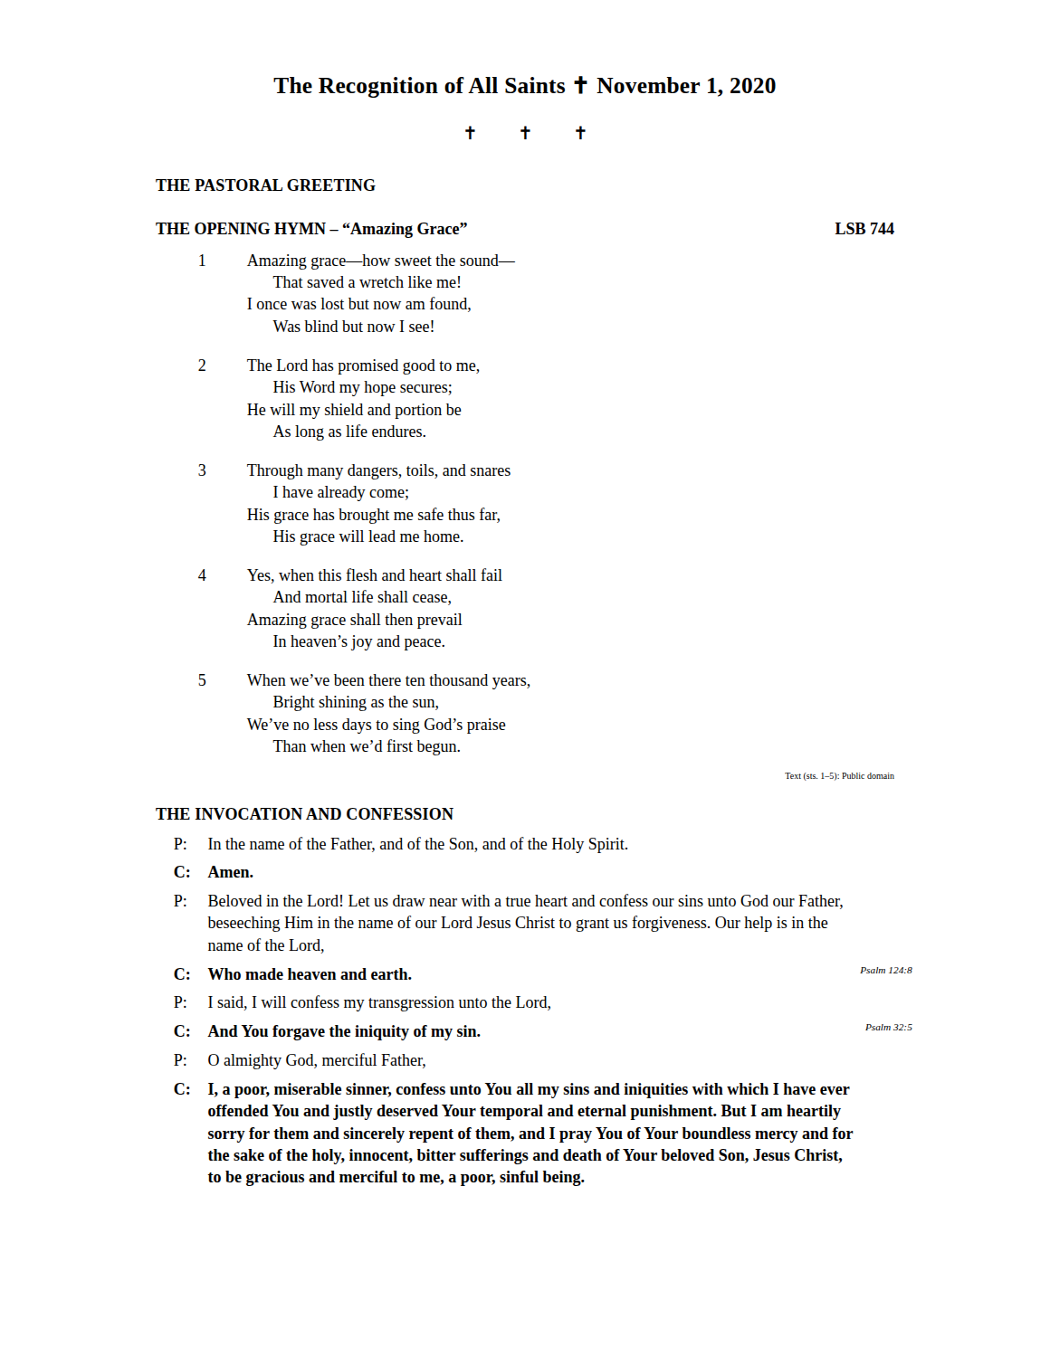The Recognition of All Saints ✝ November 1, 2020
✝✝✝
The Pastoral Greeting
The Opening Hymn – “Amazing Grace” LSB 744
| 1 | Amazing grace—how sweet the sound— That saved a wretch like me! I once was lost but now am found, Was blind but now I see! |
| 2 | The Lord has promised good to me, His Word my hope secures; He will my shield and portion be As long as life endures. |
| 3 | Through many dangers, toils, and snares I have already come; His grace has brought me safe thus far, His grace will lead me home. |
| 4 | Yes, when this flesh and heart shall fail And mortal life shall cease, Amazing grace shall then prevail In heaven’s joy and peace. |
| 5 | When we’ve been there ten thousand years, Bright shining as the sun, We’ve no less days to sing God’s praise Than when we’d first begun. |
Text (sts. 1–5): Public domain
The Invocation and Confession
| P: | In the name of the Father, and of the Son, and of the Holy Spirit. | |
| C: | Amen. | |
| P: | Beloved in the Lord! Let us draw near with a true heart and confess our sins unto God our Father, beseeching Him in the name of our Lord Jesus Christ to grant us forgiveness. Our help is in the name of the Lord, | |
| C: | Who made heaven and earth. | Psalm 124:8 |
| P: | I said, I will confess my transgression unto the Lord, | |
| C: | And You forgave the iniquity of my sin. | Psalm 32:5 |
| P: | O almighty God, merciful Father, | |
| C: | I, a poor, miserable sinner, confess unto You all my sins and iniquities with which I have ever offended You and justly deserved Your temporal and eternal punishment. But I am heartily sorry for them and sincerely repent of them, and I pray You of Your boundless mercy and for the sake of the holy, innocent, bitter sufferings and death of Your beloved Son, Jesus Christ, to be gracious and merciful to me, a poor, sinful being. | |